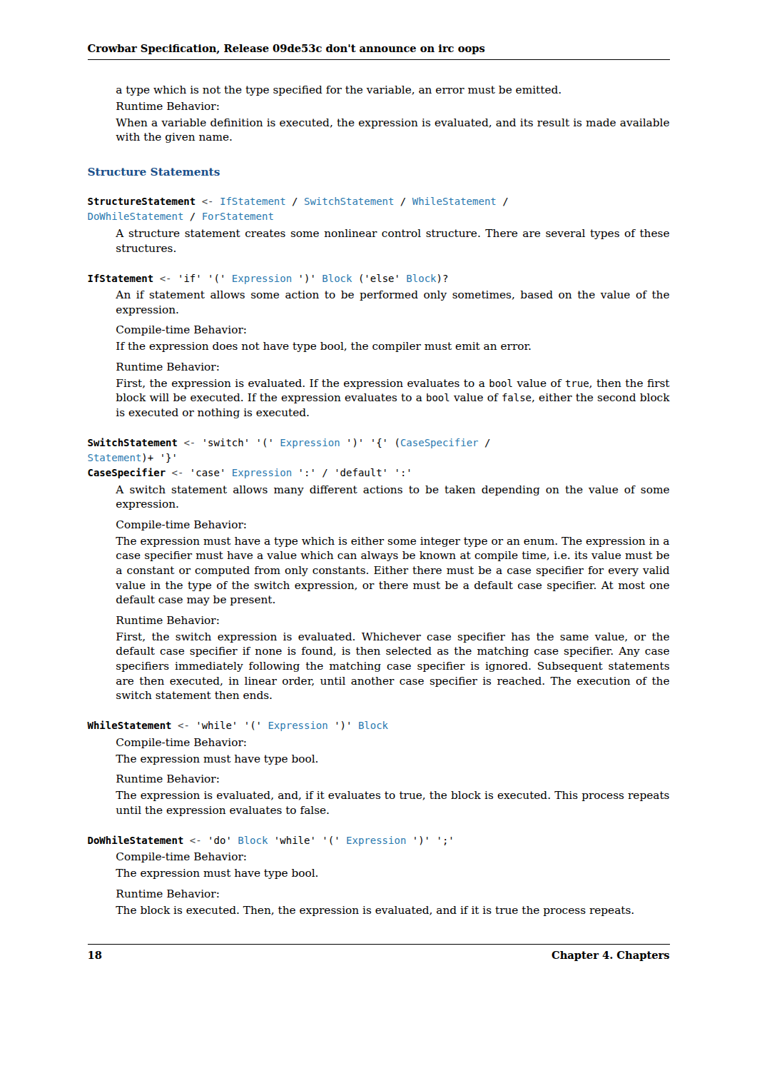Crowbar Specification, Release 09de53c don't announce on irc oops
a type which is not the type specified for the variable, an error must be emitted.
Runtime Behavior:
When a variable definition is executed, the expression is evaluated, and its result is made available with the given name.
Structure Statements
StructureStatement <- IfStatement / SwitchStatement / WhileStatement /
DoWhileStatement / ForStatement
A structure statement creates some nonlinear control structure. There are several types of these structures.
IfStatement <- 'if' '(' Expression ')' Block ('else' Block)?
An if statement allows some action to be performed only sometimes, based on the value of the expression.
Compile-time Behavior:
If the expression does not have type bool, the compiler must emit an error.
Runtime Behavior:
First, the expression is evaluated. If the expression evaluates to a bool value of true, then the first block will be executed. If the expression evaluates to a bool value of false, either the second block is executed or nothing is executed.
SwitchStatement <- 'switch' '(' Expression ')' '{' (CaseSpecifier /
Statement)+ '}'
CaseSpecifier <- 'case' Expression ':' / 'default' ':'
A switch statement allows many different actions to be taken depending on the value of some expression.
Compile-time Behavior:
The expression must have a type which is either some integer type or an enum. The expression in a case specifier must have a value which can always be known at compile time, i.e. its value must be a constant or computed from only constants. Either there must be a case specifier for every valid value in the type of the switch expression, or there must be a default case specifier. At most one default case may be present.
Runtime Behavior:
First, the switch expression is evaluated. Whichever case specifier has the same value, or the default case specifier if none is found, is then selected as the matching case specifier. Any case specifiers immediately following the matching case specifier is ignored. Subsequent statements are then executed, in linear order, until another case specifier is reached. The execution of the switch statement then ends.
WhileStatement <- 'while' '(' Expression ')' Block
Compile-time Behavior:
The expression must have type bool.
Runtime Behavior:
The expression is evaluated, and, if it evaluates to true, the block is executed. This process repeats until the expression evaluates to false.
DoWhileStatement <- 'do' Block 'while' '(' Expression ')' ';'
Compile-time Behavior:
The expression must have type bool.
Runtime Behavior:
The block is executed. Then, the expression is evaluated, and if it is true the process repeats.
18 Chapter 4. Chapters